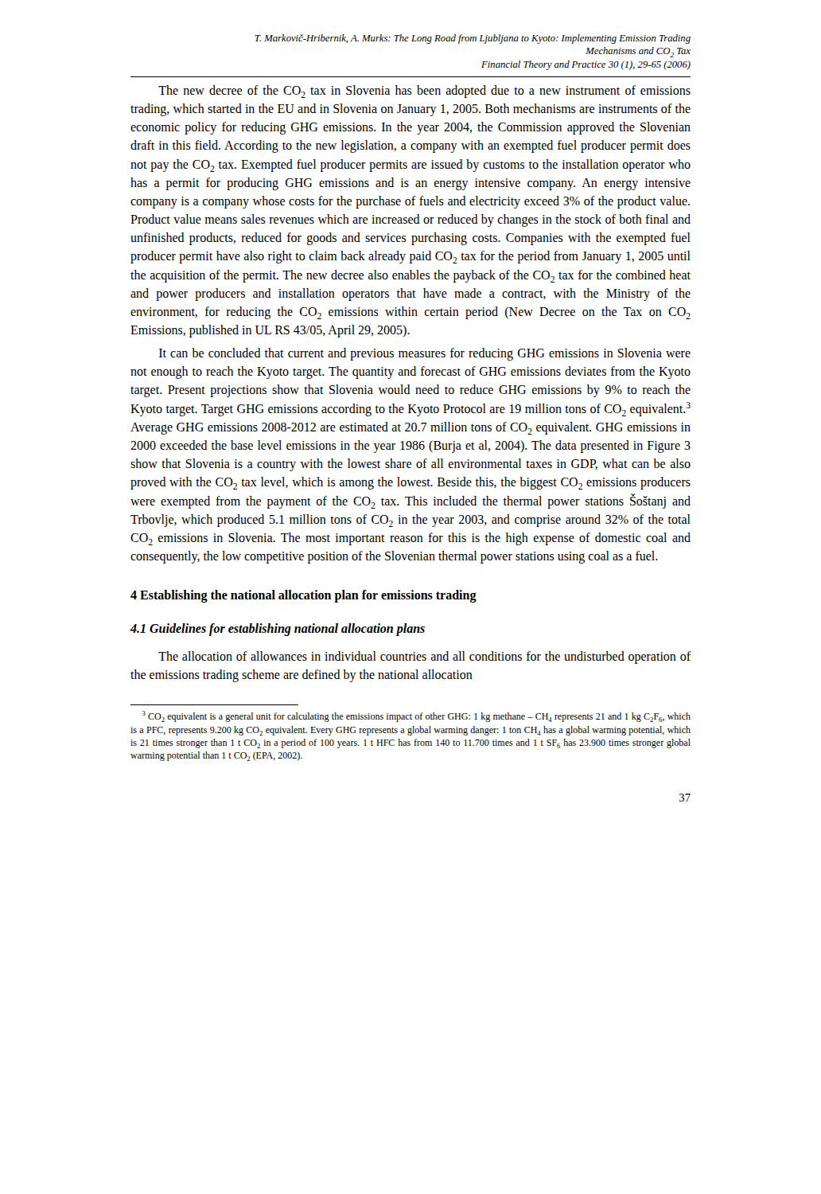T. Markovič-Hribernik, A. Murks: The Long Road from Ljubljana to Kyoto: Implementing Emission Trading
Mechanisms and CO2 Tax
Financial Theory and Practice 30 (1), 29-65 (2006)
The new decree of the CO2 tax in Slovenia has been adopted due to a new instrument of emissions trading, which started in the EU and in Slovenia on January 1, 2005. Both mechanisms are instruments of the economic policy for reducing GHG emissions. In the year 2004, the Commission approved the Slovenian draft in this field. According to the new legislation, a company with an exempted fuel producer permit does not pay the CO2 tax. Exempted fuel producer permits are issued by customs to the installation operator who has a permit for producing GHG emissions and is an energy intensive company. An energy intensive company is a company whose costs for the purchase of fuels and electricity exceed 3% of the product value. Product value means sales revenues which are increased or reduced by changes in the stock of both final and unfinished products, reduced for goods and services purchasing costs. Companies with the exempted fuel producer permit have also right to claim back already paid CO2 tax for the period from January 1, 2005 until the acquisition of the permit. The new decree also enables the payback of the CO2 tax for the combined heat and power producers and installation operators that have made a contract, with the Ministry of the environment, for reducing the CO2 emissions within certain period (New Decree on the Tax on CO2 Emissions, published in UL RS 43/05, April 29, 2005).
It can be concluded that current and previous measures for reducing GHG emissions in Slovenia were not enough to reach the Kyoto target. The quantity and forecast of GHG emissions deviates from the Kyoto target. Present projections show that Slovenia would need to reduce GHG emissions by 9% to reach the Kyoto target. Target GHG emissions according to the Kyoto Protocol are 19 million tons of CO2 equivalent.3 Average GHG emissions 2008-2012 are estimated at 20.7 million tons of CO2 equivalent. GHG emissions in 2000 exceeded the base level emissions in the year 1986 (Burja et al, 2004). The data presented in Figure 3 show that Slovenia is a country with the lowest share of all environmental taxes in GDP, what can be also proved with the CO2 tax level, which is among the lowest. Beside this, the biggest CO2 emissions producers were exempted from the payment of the CO2 tax. This included the thermal power stations Šoštanj and Trbovlje, which produced 5.1 million tons of CO2 in the year 2003, and comprise around 32% of the total CO2 emissions in Slovenia. The most important reason for this is the high expense of domestic coal and consequently, the low competitive position of the Slovenian thermal power stations using coal as a fuel.
4 Establishing the national allocation plan for emissions trading
4.1 Guidelines for establishing national allocation plans
The allocation of allowances in individual countries and all conditions for the undisturbed operation of the emissions trading scheme are defined by the national allocation
3 CO2 equivalent is a general unit for calculating the emissions impact of other GHG: 1 kg methane – CH4 represents 21 and 1 kg C2F6, which is a PFC, represents 9.200 kg CO2 equivalent. Every GHG represents a global warming danger: 1 ton CH4 has a global warming potential, which is 21 times stronger than 1 t CO2 in a period of 100 years. 1 t HFC has from 140 to 11.700 times and 1 t SF6 has 23.900 times stronger global warming potential than 1 t CO2 (EPA, 2002).
37